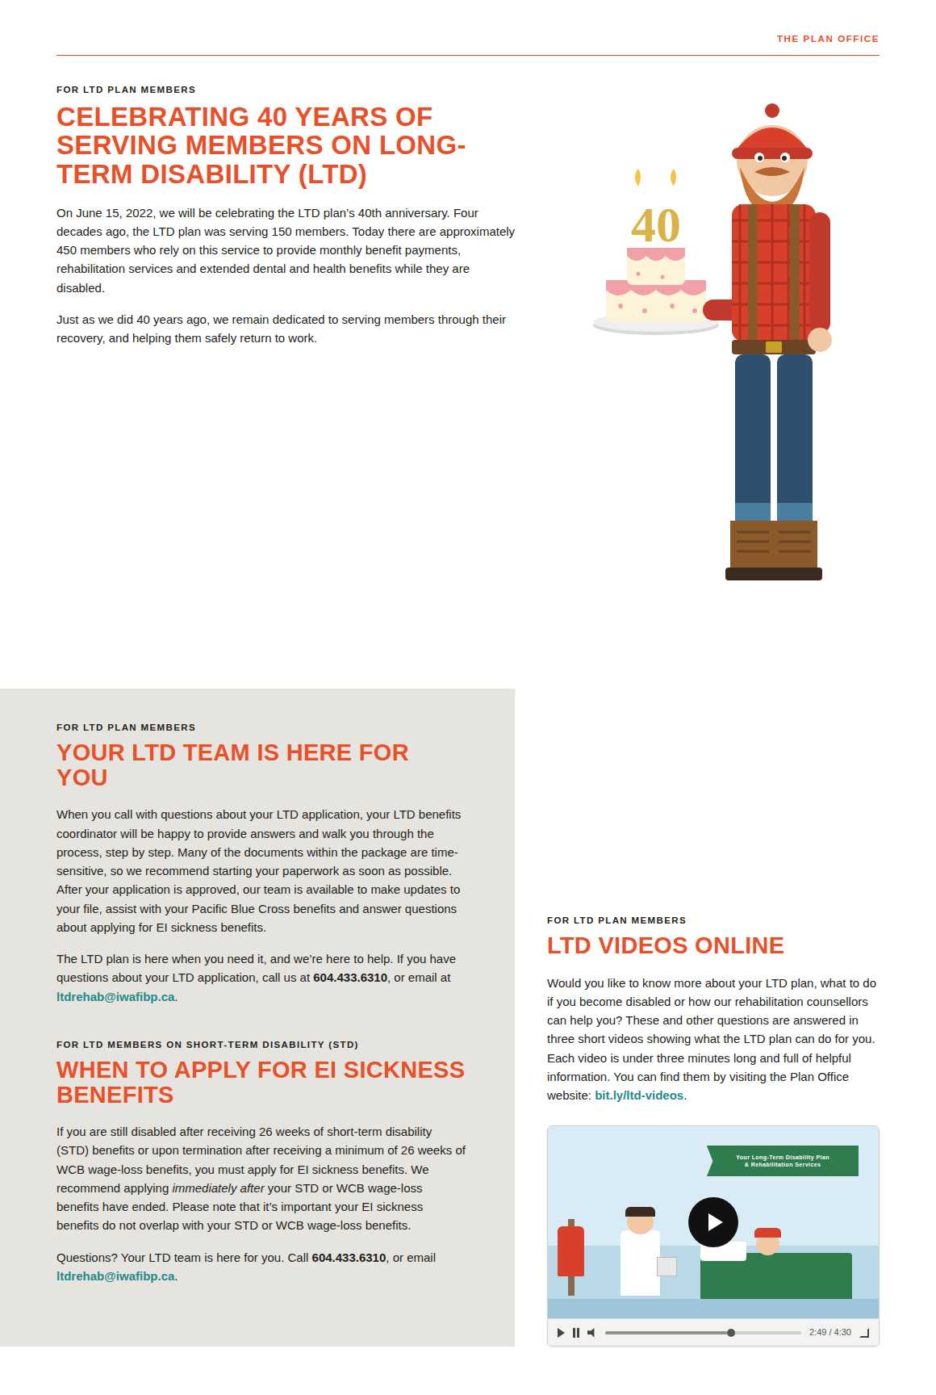The Plan Office
For LTD Plan Members
Celebrating 40 years of serving members on long-term disability (LTD)
On June 15, 2022, we will be celebrating the LTD plan’s 40th anniversary. Four decades ago, the LTD plan was serving 150 members. Today there are approximately 450 members who rely on this service to provide monthly benefit payments, rehabilitation services and extended dental and health benefits while they are disabled.
Just as we did 40 years ago, we remain dedicated to serving members through their recovery, and helping them safely return to work.
40
For LTD Plan Members
Your LTD team is here for you
When you call with questions about your LTD application, your LTD benefits coordinator will be happy to provide answers and walk you through the process, step by step. Many of the documents within the package are time-sensitive, so we recommend starting your paperwork as soon as possible. After your application is approved, our team is available to make updates to your file, assist with your Pacific Blue Cross benefits and answer questions about applying for EI sickness benefits.
The LTD plan is here when you need it, and we’re here to help. If you have questions about your LTD application, call us at 604.433.6310, or email at ltdrehab@iwafibp.ca.
For LTD Members on Short-Term Disability (STD)
When to apply for EI sickness benefits
If you are still disabled after receiving 26 weeks of short-term disability (STD) benefits or upon termination after receiving a minimum of 26 weeks of WCB wage-loss benefits, you must apply for EI sickness benefits. We recommend applying immediately after your STD or WCB wage-loss benefits have ended. Please note that it’s important your EI sickness benefits do not overlap with your STD or WCB wage-loss benefits.
Questions? Your LTD team is here for you. Call 604.433.6310, or email ltdrehab@iwafibp.ca.
For LTD Plan Members
LTD videos online
Would you like to know more about your LTD plan, what to do if you become disabled or how our rehabilitation counsellors can help you? These and other questions are answered in three short videos showing what the LTD plan can do for you. Each video is under three minutes long and full of helpful information. You can find them by visiting the Plan Office website: bit.ly/ltd-videos.
Your Long-Term Disability Plan
& Rehabilitation Services
2:49 / 4:30